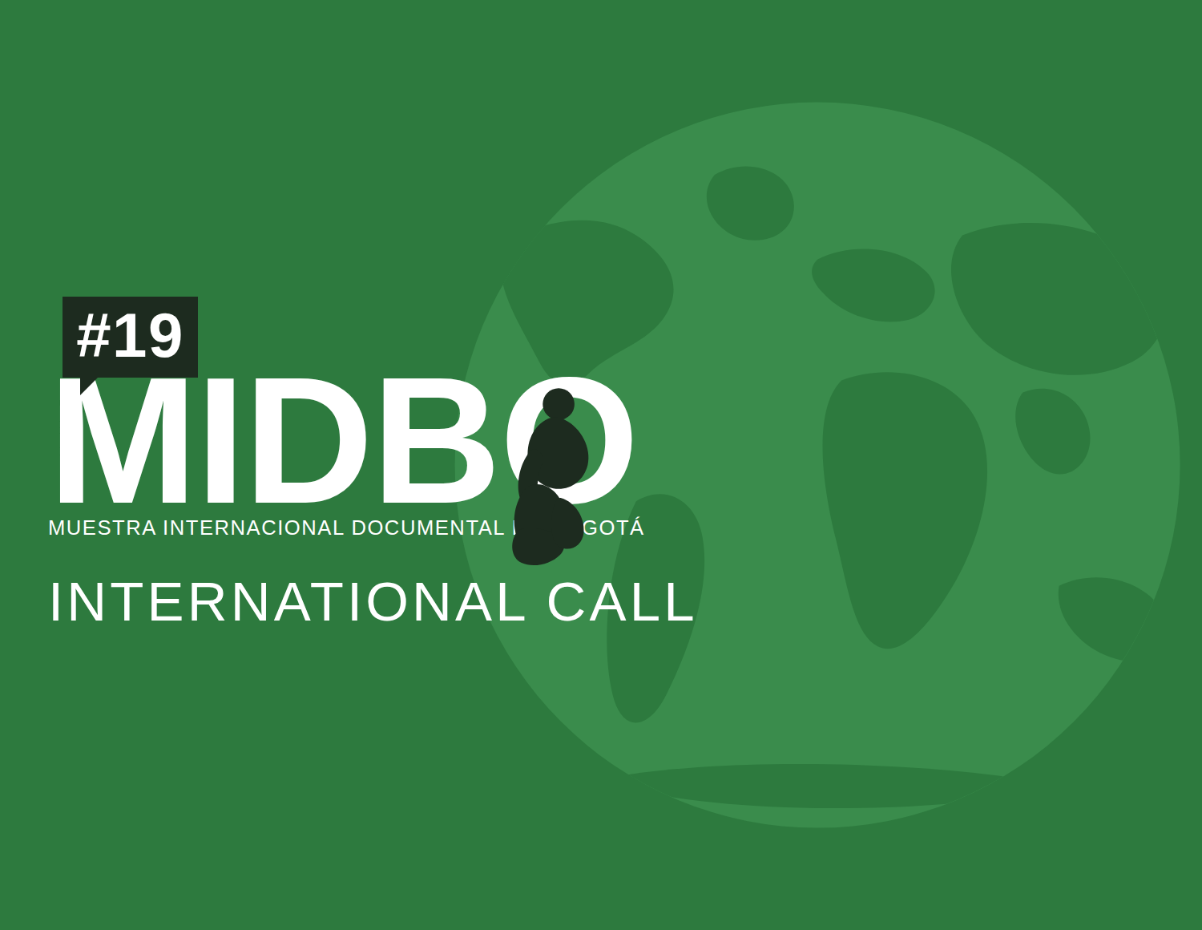#19
MIDBO
MUESTRA INTERNACIONAL DOCUMENTAL DE BOGOTÁ
INTERNATIONAL CALL